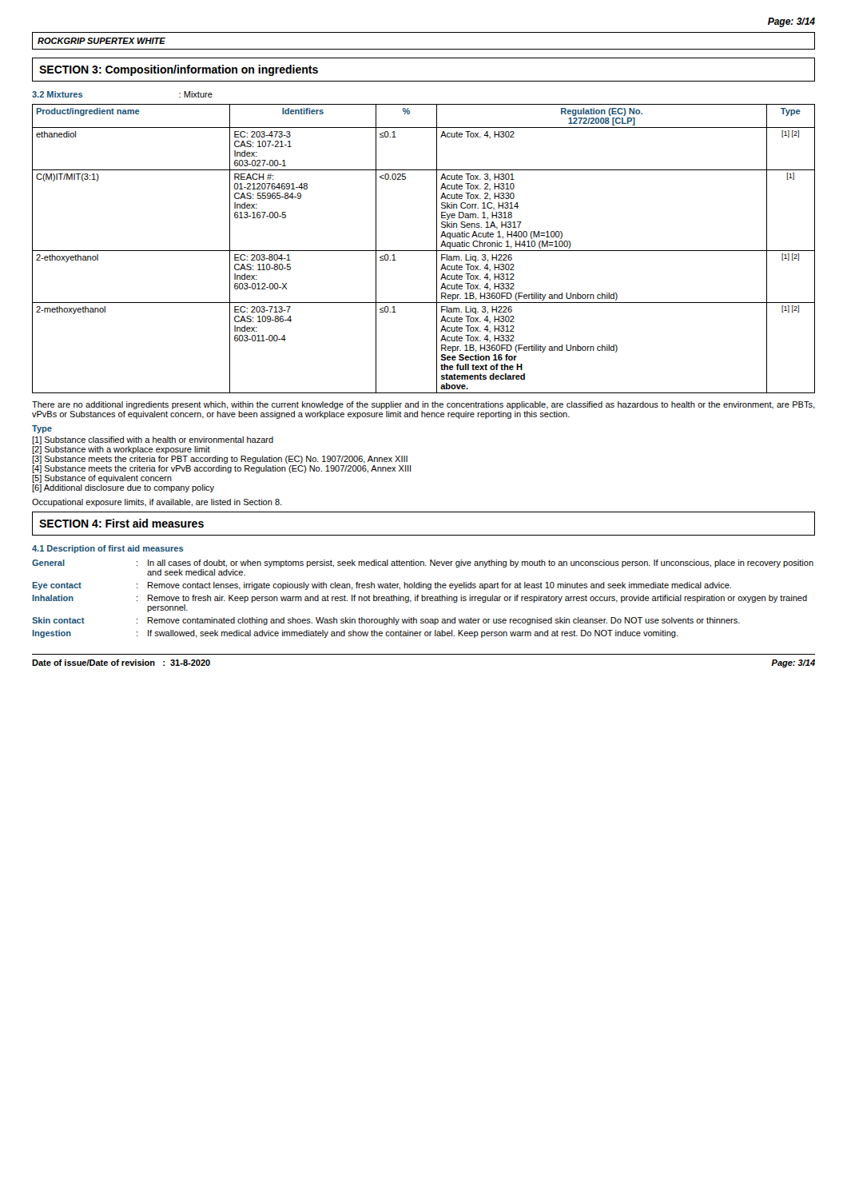Page: 3/14
ROCKGRIP SUPERTEX WHITE
SECTION 3: Composition/information on ingredients
3.2 Mixtures: Mixture
| Product/ingredient name | Identifiers | % | Regulation (EC) No. 1272/2008 [CLP] | Type |
| --- | --- | --- | --- | --- |
| ethanediol | EC: 203-473-3 CAS: 107-21-1 Index: 603-027-00-1 | ≤0.1 | Acute Tox. 4, H302 | [1] [2] |
| C(M)IT/MIT(3:1) | REACH #: 01-2120764691-48 CAS: 55965-84-9 Index: 613-167-00-5 | <0.025 | Acute Tox. 3, H301 Acute Tox. 2, H310 Acute Tox. 2, H330 Skin Corr. 1C, H314 Eye Dam. 1, H318 Skin Sens. 1A, H317 Aquatic Acute 1, H400 (M=100) Aquatic Chronic 1, H410 (M=100) | [1] |
| 2-ethoxyethanol | EC: 203-804-1 CAS: 110-80-5 Index: 603-012-00-X | ≤0.1 | Flam. Liq. 3, H226 Acute Tox. 4, H302 Acute Tox. 4, H312 Acute Tox. 4, H332 Repr. 1B, H360FD (Fertility and Unborn child) | [1] [2] |
| 2-methoxyethanol | EC: 203-713-7 CAS: 109-86-4 Index: 603-011-00-4 | ≤0.1 | Flam. Liq. 3, H226 Acute Tox. 4, H302 Acute Tox. 4, H312 Acute Tox. 4, H332 Repr. 1B, H360FD (Fertility and Unborn child) See Section 16 for the full text of the H statements declared above. | [1] [2] |
There are no additional ingredients present which, within the current knowledge of the supplier and in the concentrations applicable, are classified as hazardous to health or the environment, are PBTs, vPvBs or Substances of equivalent concern, or have been assigned a workplace exposure limit and hence require reporting in this section.
Type
[1] Substance classified with a health or environmental hazard
[2] Substance with a workplace exposure limit
[3] Substance meets the criteria for PBT according to Regulation (EC) No. 1907/2006, Annex XIII
[4] Substance meets the criteria for vPvB according to Regulation (EC) No. 1907/2006, Annex XIII
[5] Substance of equivalent concern
[6] Additional disclosure due to company policy
Occupational exposure limits, if available, are listed in Section 8.
SECTION 4: First aid measures
4.1 Description of first aid measures
| General | : | In all cases of doubt, or when symptoms persist, seek medical attention. Never give anything by mouth to an unconscious person. If unconscious, place in recovery position and seek medical advice. |
| Eye contact | : | Remove contact lenses, irrigate copiously with clean, fresh water, holding the eyelids apart for at least 10 minutes and seek immediate medical advice. |
| Inhalation | : | Remove to fresh air. Keep person warm and at rest. If not breathing, if breathing is irregular or if respiratory arrest occurs, provide artificial respiration or oxygen by trained personnel. |
| Skin contact | : | Remove contaminated clothing and shoes. Wash skin thoroughly with soap and water or use recognised skin cleanser. Do NOT use solvents or thinners. |
| Ingestion | : | If swallowed, seek medical advice immediately and show the container or label. Keep person warm and at rest. Do NOT induce vomiting. |
Date of issue/Date of revision : 31-8-2020 Page: 3/14